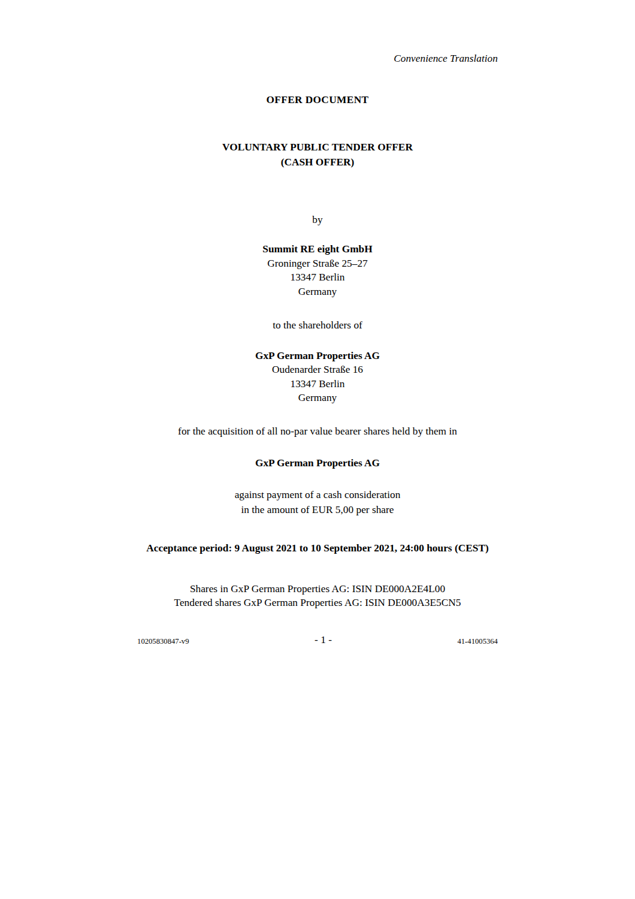Convenience Translation
OFFER DOCUMENT
VOLUNTARY PUBLIC TENDER OFFER
(CASH OFFER)
by
Summit RE eight GmbH
Groninger Straße 25–27
13347 Berlin
Germany
to the shareholders of
GxP German Properties AG
Oudenarder Straße 16
13347 Berlin
Germany
for the acquisition of all no-par value bearer shares held by them in
GxP German Properties AG
against payment of a cash consideration
in the amount of EUR 5,00 per share
Acceptance period: 9 August 2021 to 10 September 2021, 24:00 hours (CEST)
Shares in GxP German Properties AG: ISIN DE000A2E4L00
Tendered shares GxP German Properties AG: ISIN DE000A3E5CN5
10205830847-v9 - 1 - 41-41005364